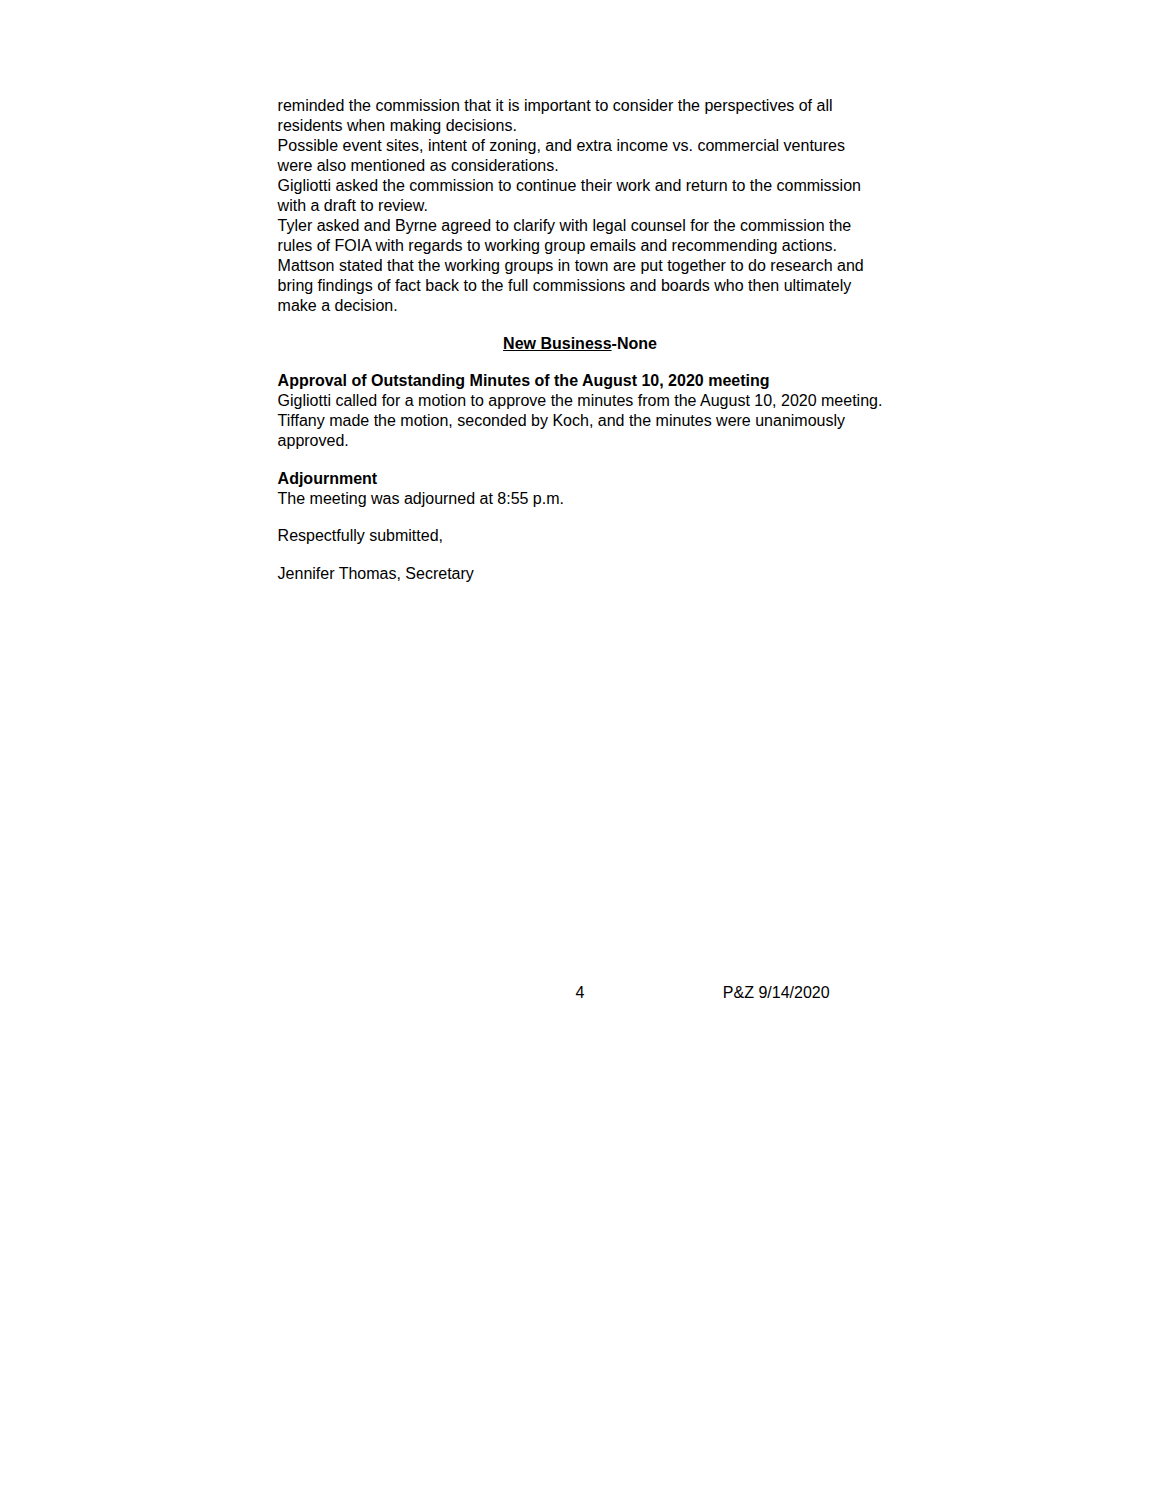reminded the commission that it is important to consider the perspectives of all residents when making decisions.
Possible event sites, intent of zoning, and extra income vs. commercial ventures were also mentioned as considerations.
Gigliotti asked the commission to continue their work and return to the commission with a draft to review.
Tyler asked and Byrne agreed to clarify with legal counsel for the commission the rules of FOIA with regards to working group emails and recommending actions.
Mattson stated that the working groups in town are put together to do research and bring findings of fact back to the full commissions and boards who then ultimately make a decision.
New Business-None
Approval of Outstanding Minutes of the August 10, 2020 meeting
Gigliotti called for a motion to approve the minutes from the August 10, 2020 meeting. Tiffany made the motion, seconded by Koch, and the minutes were unanimously approved.
Adjournment
The meeting was adjourned at 8:55 p.m.
Respectfully submitted,
Jennifer Thomas, Secretary
4 P&Z 9/14/2020